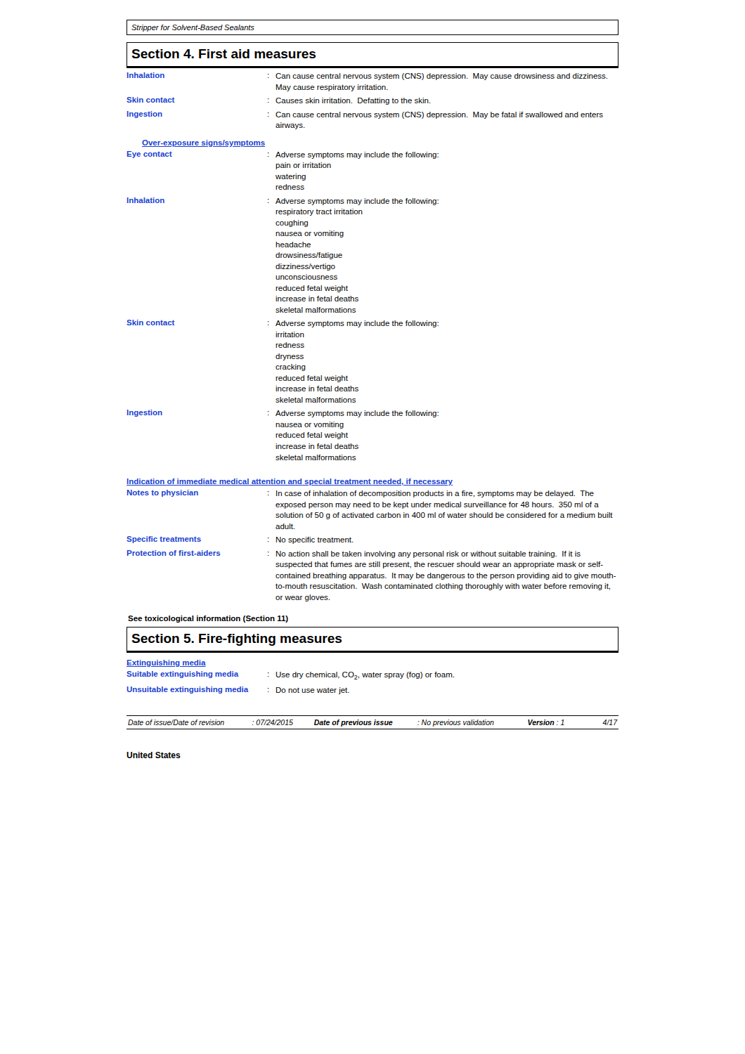Stripper for Solvent-Based Sealants
Section 4. First aid measures
| Inhalation | : | Can cause central nervous system (CNS) depression. May cause drowsiness and dizziness. May cause respiratory irritation. |
| Skin contact | : | Causes skin irritation. Defatting to the skin. |
| Ingestion | : | Can cause central nervous system (CNS) depression. May be fatal if swallowed and enters airways. |
Over-exposure signs/symptoms
| Eye contact | : | Adverse symptoms may include the following: pain or irritation watering redness |
| Inhalation | : | Adverse symptoms may include the following: respiratory tract irritation coughing nausea or vomiting headache drowsiness/fatigue dizziness/vertigo unconsciousness reduced fetal weight increase in fetal deaths skeletal malformations |
| Skin contact | : | Adverse symptoms may include the following: irritation redness dryness cracking reduced fetal weight increase in fetal deaths skeletal malformations |
| Ingestion | : | Adverse symptoms may include the following: nausea or vomiting reduced fetal weight increase in fetal deaths skeletal malformations |
Indication of immediate medical attention and special treatment needed, if necessary
| Notes to physician | : | In case of inhalation of decomposition products in a fire, symptoms may be delayed. The exposed person may need to be kept under medical surveillance for 48 hours. 350 ml of a solution of 50 g of activated carbon in 400 ml of water should be considered for a medium built adult. |
| Specific treatments | : | No specific treatment. |
| Protection of first-aiders | : | No action shall be taken involving any personal risk or without suitable training. If it is suspected that fumes are still present, the rescuer should wear an appropriate mask or self-contained breathing apparatus. It may be dangerous to the person providing aid to give mouth-to-mouth resuscitation. Wash contaminated clothing thoroughly with water before removing it, or wear gloves. |
See toxicological information (Section 11)
Section 5. Fire-fighting measures
Extinguishing media
| Suitable extinguishing media | : | Use dry chemical, CO 2 , water spray (fog) or foam. |
| Unsuitable extinguishing media | : | Do not use water jet. |
Date of issue/Date of revision : 07/24/2015 Date of previous issue : No previous validation Version : 1 4/17
United States